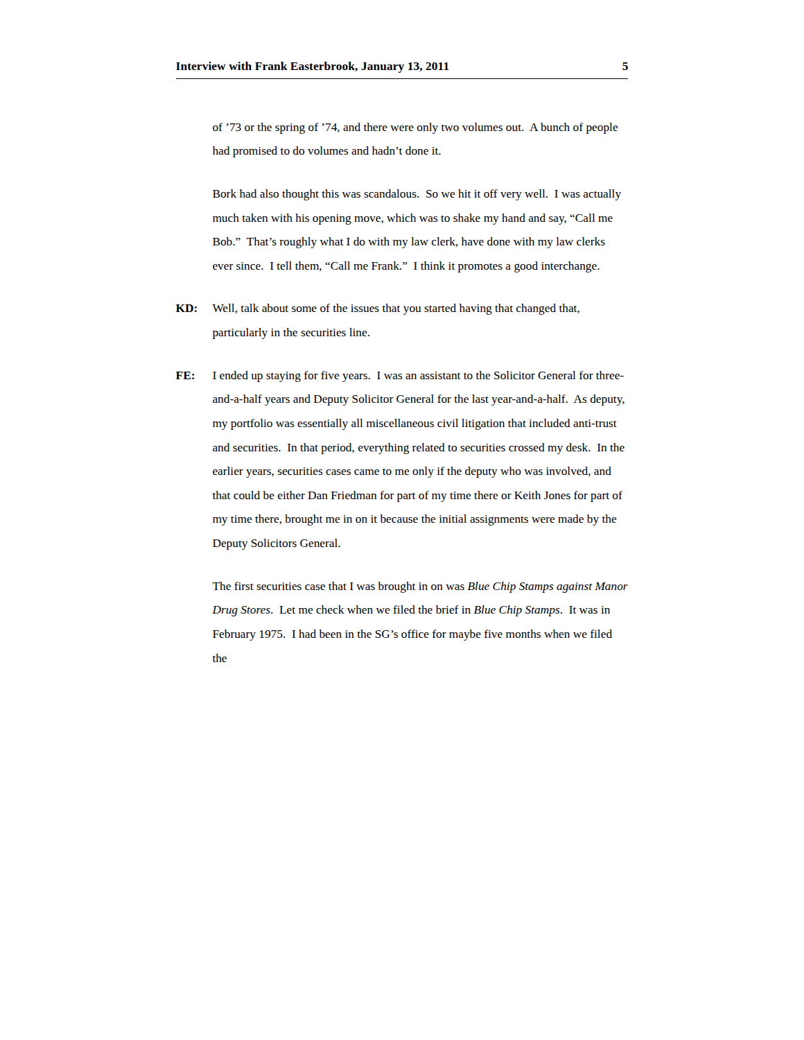Interview with Frank Easterbrook, January 13, 2011 5
of ’73 or the spring of ’74, and there were only two volumes out. A bunch of people had promised to do volumes and hadn’t done it.
Bork had also thought this was scandalous. So we hit it off very well. I was actually much taken with his opening move, which was to shake my hand and say, “Call me Bob.” That’s roughly what I do with my law clerk, have done with my law clerks ever since. I tell them, “Call me Frank.” I think it promotes a good interchange.
KD:
Well, talk about some of the issues that you started having that changed that, particularly in the securities line.
FE:
I ended up staying for five years. I was an assistant to the Solicitor General for three-and-a-half years and Deputy Solicitor General for the last year-and-a-half. As deputy, my portfolio was essentially all miscellaneous civil litigation that included anti-trust and securities. In that period, everything related to securities crossed my desk. In the earlier years, securities cases came to me only if the deputy who was involved, and that could be either Dan Friedman for part of my time there or Keith Jones for part of my time there, brought me in on it because the initial assignments were made by the Deputy Solicitors General.
The first securities case that I was brought in on was Blue Chip Stamps against Manor Drug Stores. Let me check when we filed the brief in Blue Chip Stamps. It was in February 1975. I had been in the SG’s office for maybe five months when we filed the